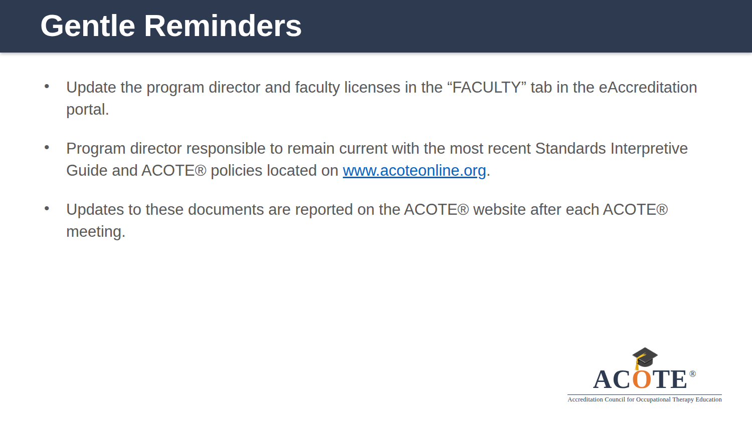Gentle Reminders
Update the program director and faculty licenses in the “FACULTY” tab in the eAccreditation portal.
Program director responsible to remain current with the most recent Standards Interpretive Guide and ACOTE® policies located on www.acoteonline.org.
Updates to these documents are reported on the ACOTE® website after each ACOTE® meeting.
🎓
AC OTE®
Accreditation Council for Occupational Therapy Education